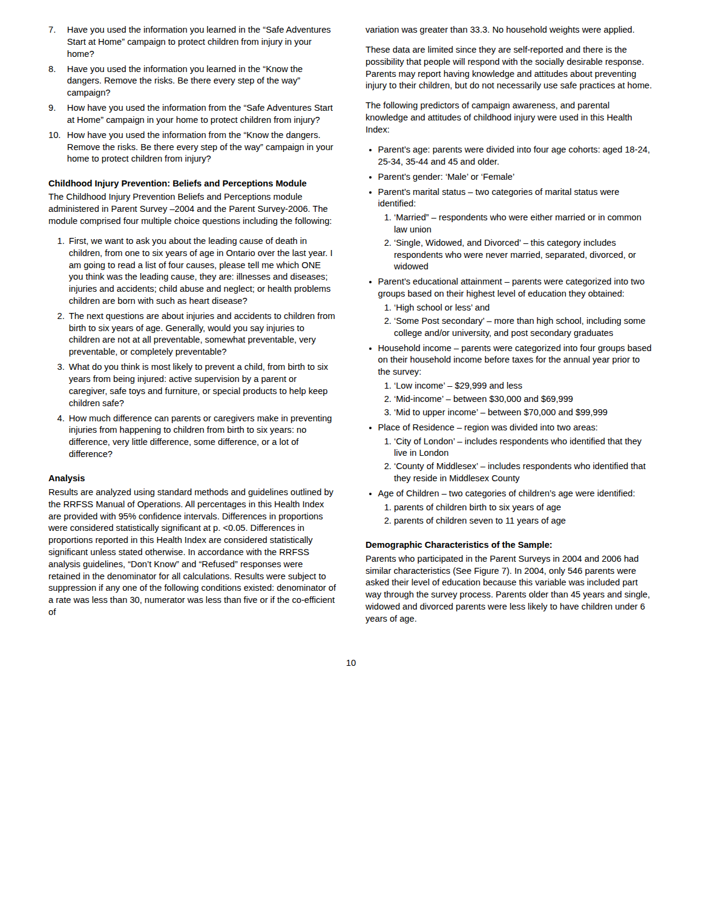7. Have you used the information you learned in the “Safe Adventures Start at Home” campaign to protect children from injury in your home?
8. Have you used the information you learned in the “Know the dangers. Remove the risks. Be there every step of the way” campaign?
9. How have you used the information from the “Safe Adventures Start at Home” campaign in your home to protect children from injury?
10. How have you used the information from the “Know the dangers. Remove the risks. Be there every step of the way” campaign in your home to protect children from injury?
Childhood Injury Prevention: Beliefs and Perceptions Module
The Childhood Injury Prevention Beliefs and Perceptions module administered in Parent Survey –2004 and the Parent Survey-2006. The module comprised four multiple choice questions including the following:
First, we want to ask you about the leading cause of death in children, from one to six years of age in Ontario over the last year. I am going to read a list of four causes, please tell me which ONE you think was the leading cause, they are: illnesses and diseases; injuries and accidents; child abuse and neglect; or health problems children are born with such as heart disease?
The next questions are about injuries and accidents to children from birth to six years of age. Generally, would you say injuries to children are not at all preventable, somewhat preventable, very preventable, or completely preventable?
What do you think is most likely to prevent a child, from birth to six years from being injured: active supervision by a parent or caregiver, safe toys and furniture, or special products to help keep children safe?
How much difference can parents or caregivers make in preventing injuries from happening to children from birth to six years: no difference, very little difference, some difference, or a lot of difference?
Analysis
Results are analyzed using standard methods and guidelines outlined by the RRFSS Manual of Operations. All percentages in this Health Index are provided with 95% confidence intervals. Differences in proportions were considered statistically significant at p. <0.05. Differences in proportions reported in this Health Index are considered statistically significant unless stated otherwise. In accordance with the RRFSS analysis guidelines, “Don’t Know” and “Refused” responses were retained in the denominator for all calculations. Results were subject to suppression if any one of the following conditions existed: denominator of a rate was less than 30, numerator was less than five or if the co-efficient of
variation was greater than 33.3. No household weights were applied.
These data are limited since they are self-reported and there is the possibility that people will respond with the socially desirable response. Parents may report having knowledge and attitudes about preventing injury to their children, but do not necessarily use safe practices at home.
The following predictors of campaign awareness, and parental knowledge and attitudes of childhood injury were used in this Health Index:
Parent’s age: parents were divided into four age cohorts: aged 18-24, 25-34, 35-44 and 45 and older.
Parent’s gender: ‘Male’ or ‘Female’
Parent’s marital status – two categories of marital status were identified:
‘Married” – respondents who were either married or in common law union
‘Single, Widowed, and Divorced’ – this category includes respondents who were never married, separated, divorced, or widowed
Parent’s educational attainment – parents were categorized into two groups based on their highest level of education they obtained:
‘High school or less’ and
‘Some Post secondary’ – more than high school, including some college and/or university, and post secondary graduates
Household income – parents were categorized into four groups based on their household income before taxes for the annual year prior to the survey:
‘Low income’ – $29,999 and less
‘Mid-income’ – between $30,000 and $69,999
‘Mid to upper income’ – between $70,000 and $99,999
Place of Residence – region was divided into two areas:
‘City of London’ – includes respondents who identified that they live in London
‘County of Middlesex’ – includes respondents who identified that they reside in Middlesex County
Age of Children – two categories of children’s age were identified:
parents of children birth to six years of age
parents of children seven to 11 years of age
Demographic Characteristics of the Sample:
Parents who participated in the Parent Surveys in 2004 and 2006 had similar characteristics (See Figure 7). In 2004, only 546 parents were asked their level of education because this variable was included part way through the survey process. Parents older than 45 years and single, widowed and divorced parents were less likely to have children under 6 years of age.
10